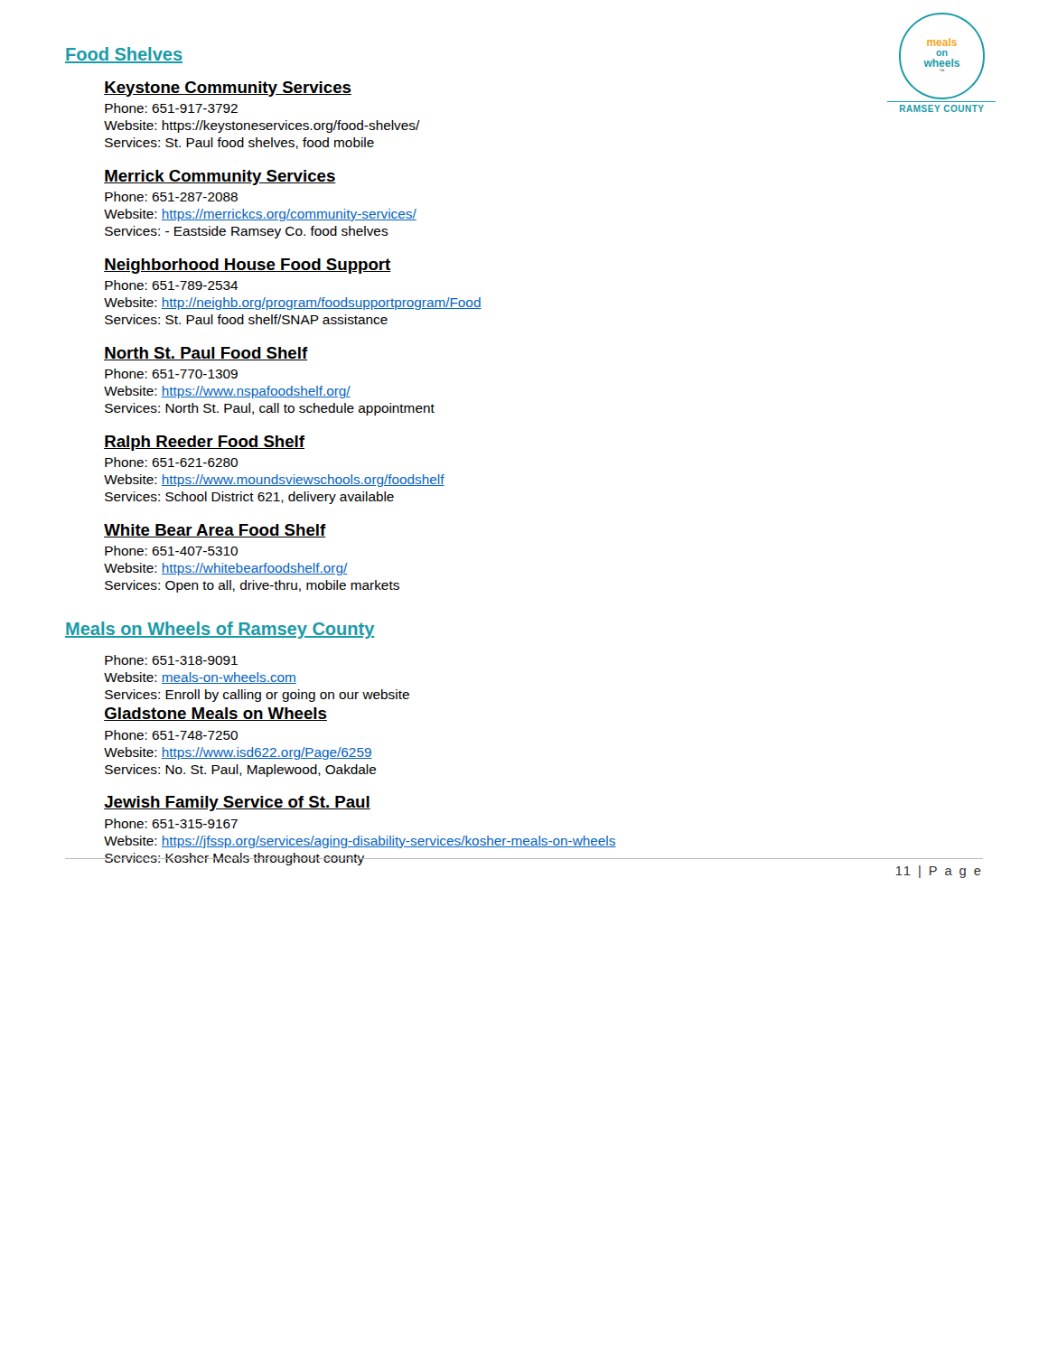meals on wheels ™
RAMSEY COUNTY
Food Shelves
Keystone Community Services
Phone: 651-917-3792
Website: https://keystoneservices.org/food-shelves/
Services: St. Paul food shelves, food mobile
Merrick Community Services
Phone: 651-287-2088
Website: https://merrickcs.org/community-services/
Services: - Eastside Ramsey Co. food shelves
Neighborhood House Food Support
Phone: 651-789-2534
Website: http://neighb.org/program/foodsupportprogram/Food
Services: St. Paul food shelf/SNAP assistance
North St. Paul Food Shelf
Phone: 651-770-1309
Website: https://www.nspafoodshelf.org/
Services: North St. Paul, call to schedule appointment
Ralph Reeder Food Shelf
Phone: 651-621-6280
Website: https://www.moundsviewschools.org/foodshelf
Services: School District 621, delivery available
White Bear Area Food Shelf
Phone: 651-407-5310
Website: https://whitebearfoodshelf.org/
Services: Open to all, drive-thru, mobile markets
Meals on Wheels of Ramsey County
Phone: 651-318-9091
Website: meals-on-wheels.com
Services: Enroll by calling or going on our website
Gladstone Meals on Wheels
Phone: 651-748-7250
Website: https://www.isd622.org/Page/6259
Services: No. St. Paul, Maplewood, Oakdale
Jewish Family Service of St. Paul
Phone: 651-315-9167
Website: https://jfssp.org/services/aging-disability-services/kosher-meals-on-wheels
Services: Kosher Meals throughout county
11 | P a g e